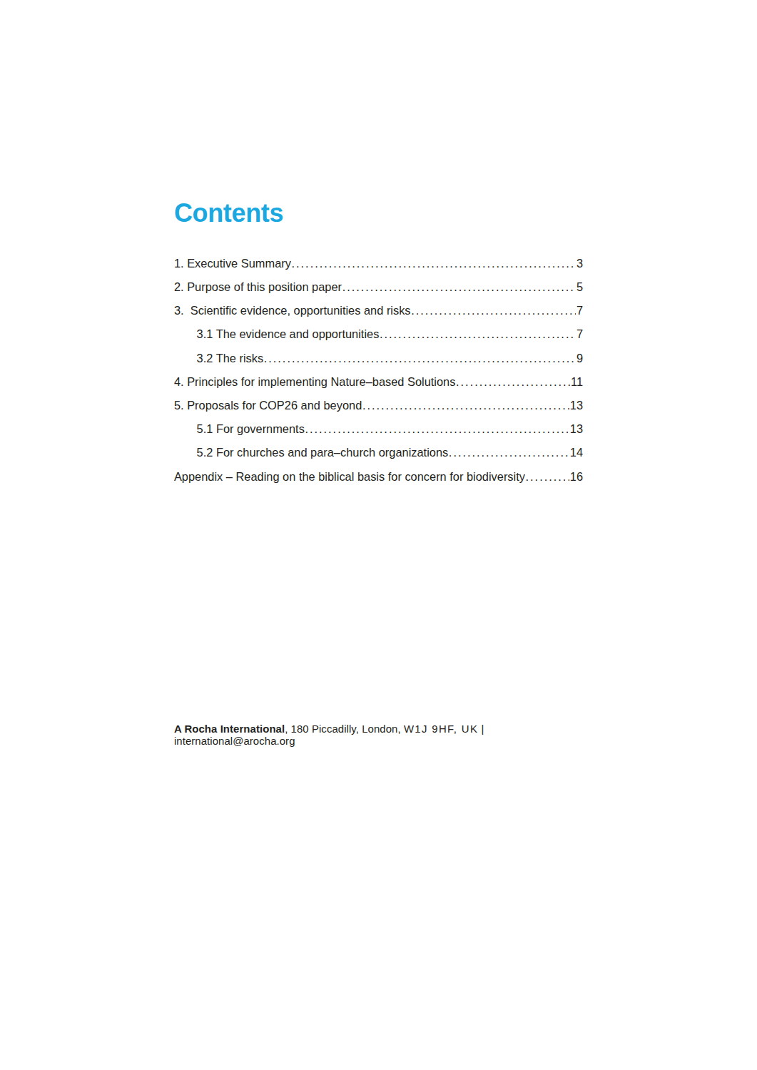Contents
1. Executive Summary........................................................................................... 3
2. Purpose of this position paper........................................................................... 5
3. Scientific evidence, opportunities and risks...................................................... 7
3.1 The evidence and opportunities................................................................... 7
3.2 The risks..................................................................................................... 9
4. Principles for implementing Nature–based Solutions....................................... 11
5. Proposals for COP26 and beyond....................................................................... 13
5.1 For governments......................................................................................... 13
5.2 For churches and para–church organizations........................................... 14
Appendix – Reading on the biblical basis for concern for biodiversity................. 16
A Rocha International, 180 Piccadilly, London, W1J 9HF, UK | international@arocha.org